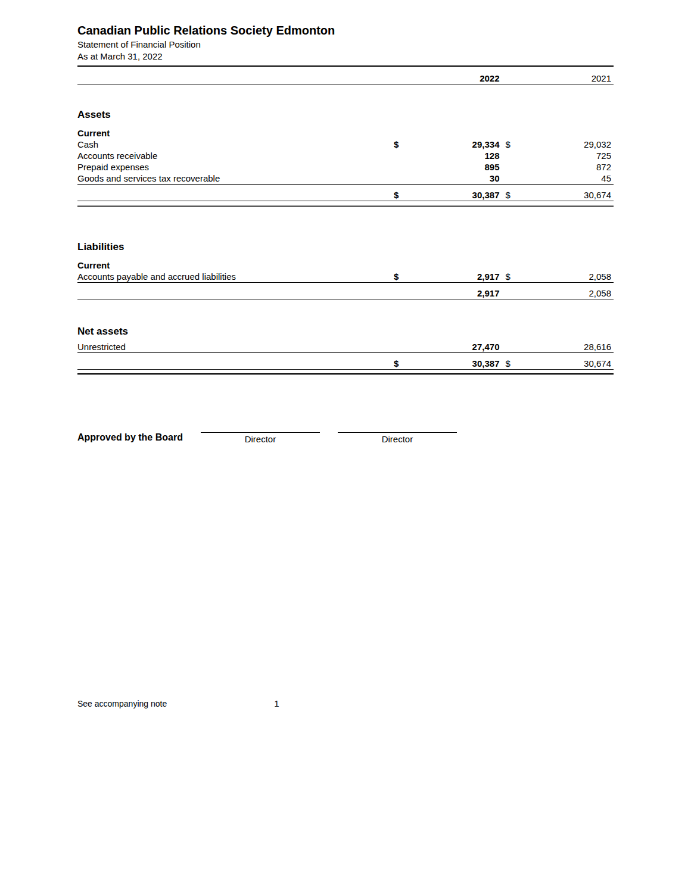Canadian Public Relations Society Edmonton
Statement of Financial Position
As at March 31, 2022
| | | 2022 | | 2021 |
| Assets | |
| Current | |
| Cash | $ | 29,334 | $ | 29,032 |
| Accounts receivable | | 128 | | 725 |
| Prepaid expenses | | 895 | | 872 |
| Goods and services tax recoverable | | 30 | | 45 |
| | $ | 30,387 | $ | 30,674 |
| Liabilities | |
| Current | |
| Accounts payable and accrued liabilities | $ | 2,917 | $ | 2,058 |
| | | 2,917 | | 2,058 |
| Net assets | |
| Unrestricted | | 27,470 | | 28,616 |
| | $ | 30,387 | $ | 30,674 |
Approved by the Board
Director
Director
See accompanying note
1